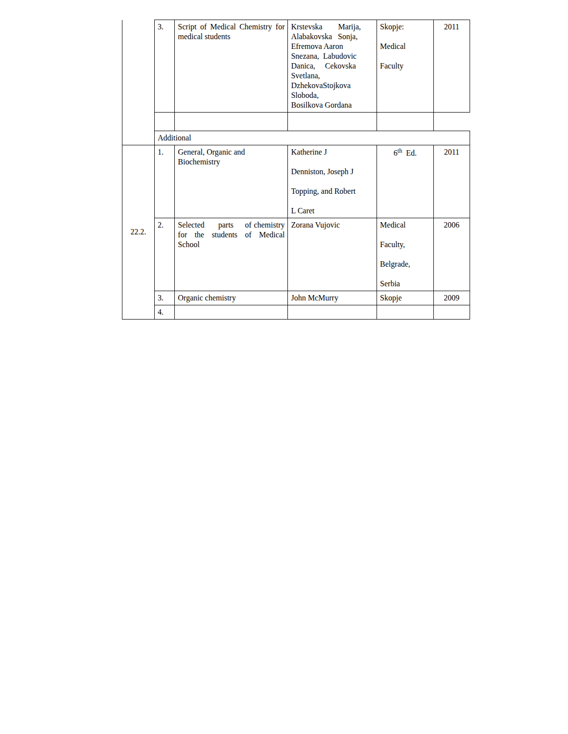| | | 3. | Script of Medical Chemistry for medical students | Krstevska Marija, Alabakovska Sonja, Efremova Aaron Snezana, Labudovic Danica, Cekovska Svetlana, DzhekovaStojkova Sloboda, Bosilkova Gordana | Skopje: Medical Faculty | 2011 |
| Additional |
| 22.2. | 1. | General, Organic and Biochemistry | Katherine J Denniston, Joseph J Topping, and Robert L Caret | 6 th Ed. | 2011 |
| 2. | Selected parts of chemistry for the students of Medical School | Zorana Vujovic | Medical Faculty, Belgrade, Serbia | 2006 |
| 3. | Organic chemistry | John McMurry | Skopje | 2009 |
| 4. | | | | |